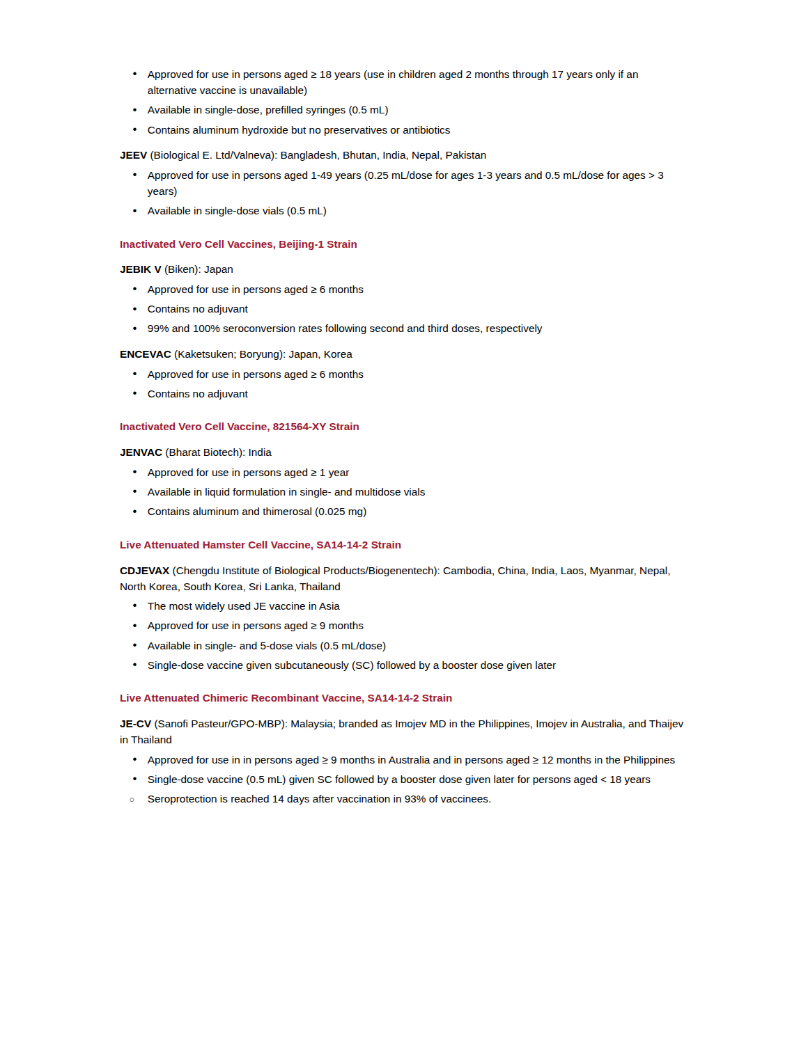Approved for use in persons aged ≥ 18 years (use in children aged 2 months through 17 years only if an alternative vaccine is unavailable)
Available in single-dose, prefilled syringes (0.5 mL)
Contains aluminum hydroxide but no preservatives or antibiotics
JEEV (Biological E. Ltd/Valneva): Bangladesh, Bhutan, India, Nepal, Pakistan
Approved for use in persons aged 1-49 years (0.25 mL/dose for ages 1-3 years and 0.5 mL/dose for ages > 3 years)
Available in single-dose vials (0.5 mL)
Inactivated Vero Cell Vaccines, Beijing-1 Strain
JEBIK V (Biken): Japan
Approved for use in persons aged ≥ 6 months
Contains no adjuvant
99% and 100% seroconversion rates following second and third doses, respectively
ENCEVAC (Kaketsuken; Boryung): Japan, Korea
Approved for use in persons aged ≥ 6 months
Contains no adjuvant
Inactivated Vero Cell Vaccine, 821564-XY Strain
JENVAC (Bharat Biotech): India
Approved for use in persons aged ≥ 1 year
Available in liquid formulation in single- and multidose vials
Contains aluminum and thimerosal (0.025 mg)
Live Attenuated Hamster Cell Vaccine, SA14-14-2 Strain
CDJEVAX (Chengdu Institute of Biological Products/Biogenentech): Cambodia, China, India, Laos, Myanmar, Nepal, North Korea, South Korea, Sri Lanka, Thailand
The most widely used JE vaccine in Asia
Approved for use in persons aged ≥ 9 months
Available in single- and 5-dose vials (0.5 mL/dose)
Single-dose vaccine given subcutaneously (SC) followed by a booster dose given later
Live Attenuated Chimeric Recombinant Vaccine, SA14-14-2 Strain
JE-CV (Sanofi Pasteur/GPO-MBP): Malaysia; branded as Imojev MD in the Philippines, Imojev in Australia, and Thaijev in Thailand
Approved for use in in persons aged ≥ 9 months in Australia and in persons aged ≥ 12 months in the Philippines
Single-dose vaccine (0.5 mL) given SC followed by a booster dose given later for persons aged < 18 years
Seroprotection is reached 14 days after vaccination in 93% of vaccinees.